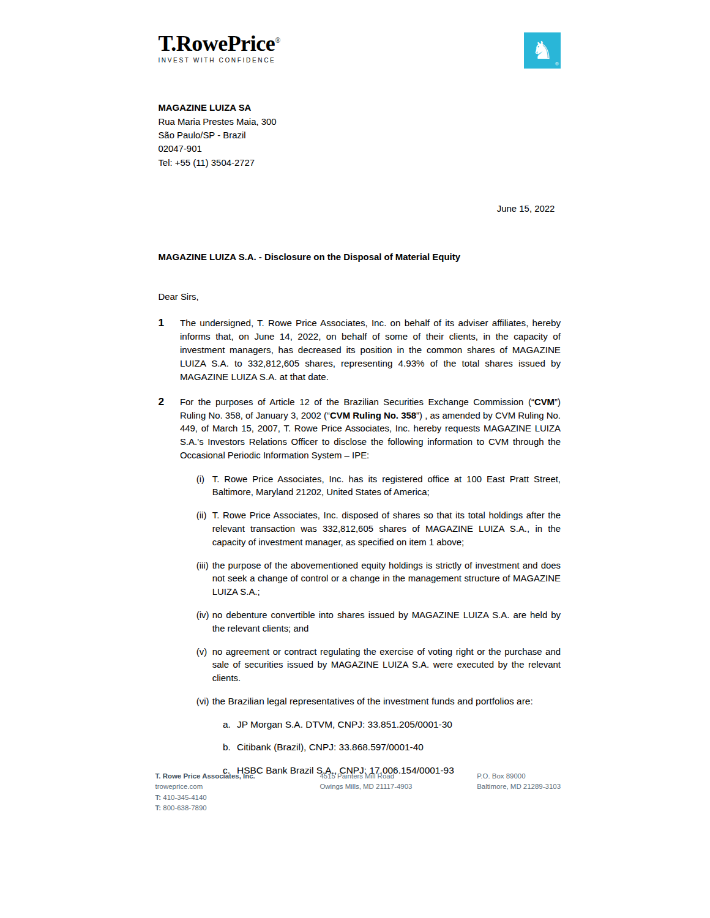T.RowePrice®
INVEST WITH CONFIDENCE
♞ ®
MAGAZINE LUIZA SA
Rua Maria Prestes Maia, 300
São Paulo/SP - Brazil
02047-901
Tel: +55 (11) 3504-2727
June 15, 2022
MAGAZINE LUIZA S.A. - Disclosure on the Disposal of Material Equity
Dear Sirs,
1
The undersigned, T. Rowe Price Associates, Inc. on behalf of its adviser affiliates, hereby informs that, on June 14, 2022, on behalf of some of their clients, in the capacity of investment managers, has decreased its position in the common shares of MAGAZINE LUIZA S.A. to 332,812,605 shares, representing 4.93% of the total shares issued by MAGAZINE LUIZA S.A. at that date.
2
For the purposes of Article 12 of the Brazilian Securities Exchange Commission (“CVM”) Ruling No. 358, of January 3, 2002 (“CVM Ruling No. 358”) , as amended by CVM Ruling No. 449, of March 15, 2007, T. Rowe Price Associates, Inc. hereby requests MAGAZINE LUIZA S.A.’s Investors Relations Officer to disclose the following information to CVM through the Occasional Periodic Information System – IPE:
(i) T. Rowe Price Associates, Inc. has its registered office at 100 East Pratt Street, Baltimore, Maryland 21202, United States of America;
(ii) T. Rowe Price Associates, Inc. disposed of shares so that its total holdings after the relevant transaction was 332,812,605 shares of MAGAZINE LUIZA S.A., in the capacity of investment manager, as specified on item 1 above;
(iii) the purpose of the abovementioned equity holdings is strictly of investment and does not seek a change of control or a change in the management structure of MAGAZINE LUIZA S.A.;
(iv) no debenture convertible into shares issued by MAGAZINE LUIZA S.A. are held by the relevant clients; and
(v) no agreement or contract regulating the exercise of voting right or the purchase and sale of securities issued by MAGAZINE LUIZA S.A. were executed by the relevant clients.
(vi) the Brazilian legal representatives of the investment funds and portfolios are:
a. JP Morgan S.A. DTVM, CNPJ: 33.851.205/0001-30
b. Citibank (Brazil), CNPJ: 33.868.597/0001-40
c. HSBC Bank Brazil S.A., CNPJ: 17.006.154/0001-93
T. Rowe Price Associates, Inc.
troweprice.com
T: 410-345-4140
T: 800-638-7890
4515 Painters Mill Road
Owings Mills, MD 21117-4903
P.O. Box 89000
Baltimore, MD 21289-3103